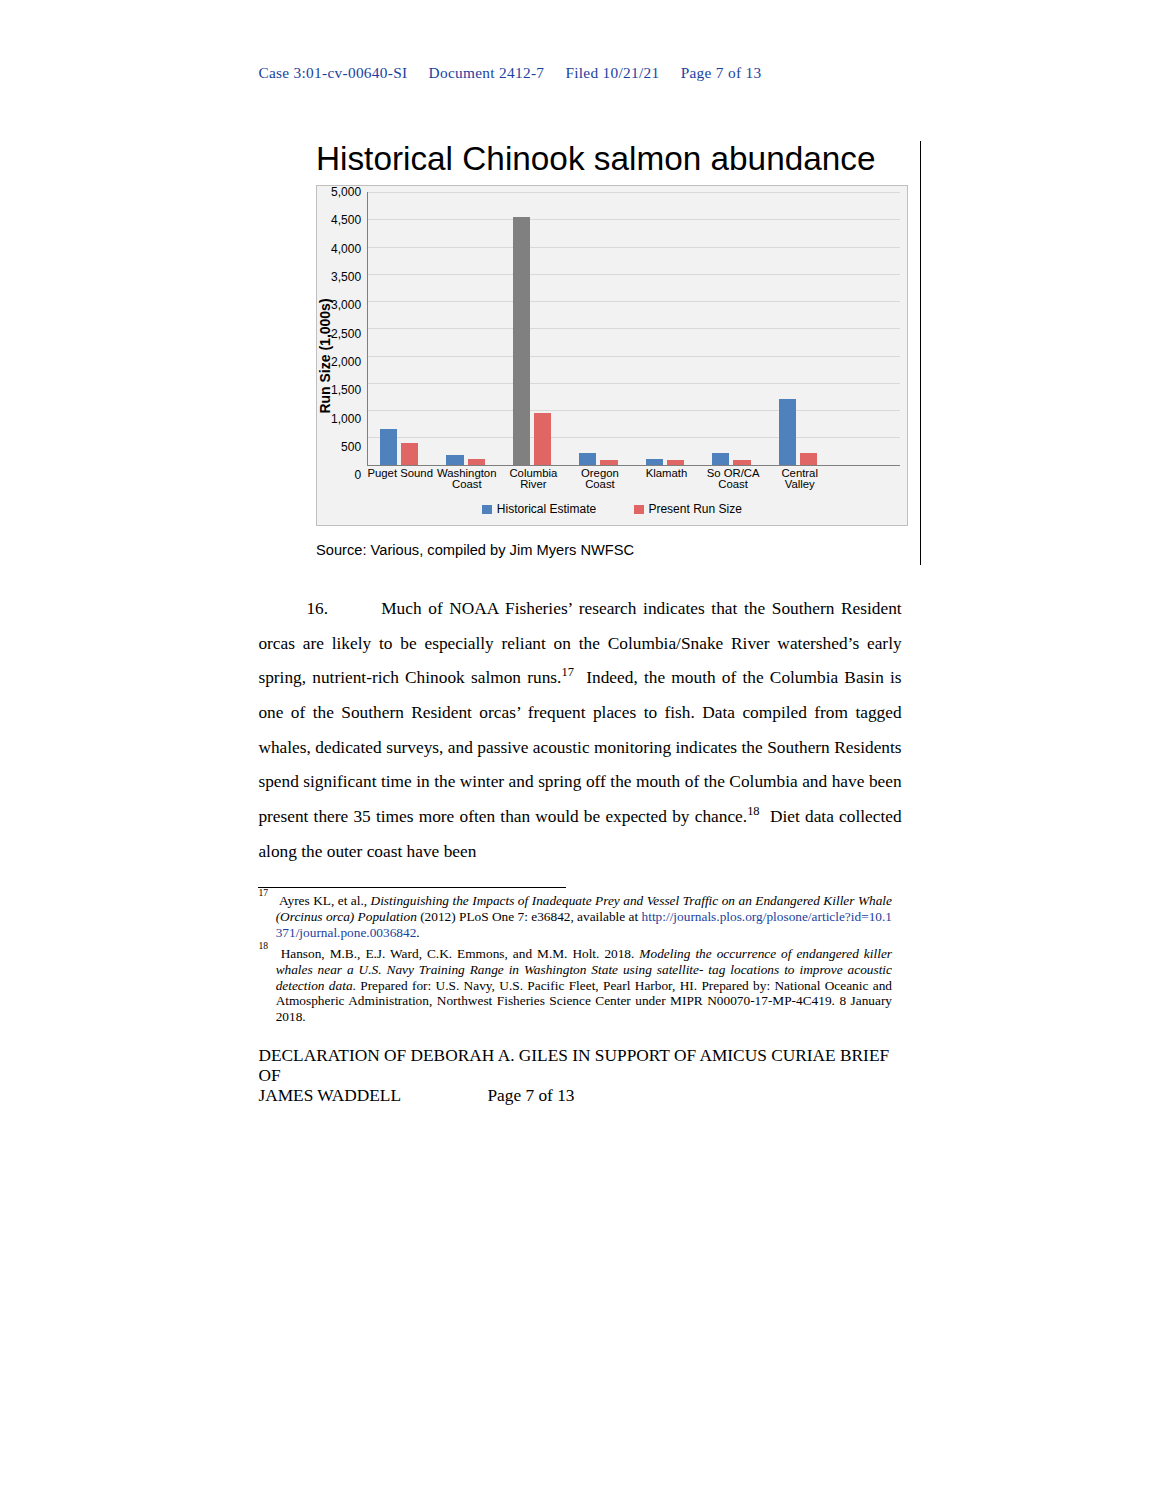Case 3:01-cv-00640-SI Document 2412-7 Filed 10/21/21 Page 7 of 13
Historical Chinook salmon abundance
Run Size (1,000s)
5,000
4,500
4,000
3,500
3,000
2,500
2,000
1,500
1,000
500
0
Puget Sound
Washington
Coast
Columbia River
Oregon Coast
Klamath
So OR/CA
Coast
Central Valley
Historical Estimate Present Run Size
Source: Various, compiled by Jim Myers NWFSC
16. Much of NOAA Fisheries’ research indicates that the Southern Resident orcas are likely to be especially reliant on the Columbia/Snake River watershed’s early spring, nutrient-rich Chinook salmon runs.17 Indeed, the mouth of the Columbia Basin is one of the Southern Resident orcas’ frequent places to fish. Data compiled from tagged whales, dedicated surveys, and passive acoustic monitoring indicates the Southern Residents spend significant time in the winter and spring off the mouth of the Columbia and have been present there 35 times more often than would be expected by chance.18 Diet data collected along the outer coast have been
17 Ayres KL, et al., Distinguishing the Impacts of Inadequate Prey and Vessel Traffic on an Endangered Killer Whale (Orcinus orca) Population (2012) PLoS One 7: e36842, available at http://journals.plos.org/plosone/article?id=10.1371/journal.pone.0036842.
18 Hanson, M.B., E.J. Ward, C.K. Emmons, and M.M. Holt. 2018. Modeling the occurrence of endangered killer whales near a U.S. Navy Training Range in Washington State using satellite- tag locations to improve acoustic detection data. Prepared for: U.S. Navy, U.S. Pacific Fleet, Pearl Harbor, HI. Prepared by: National Oceanic and Atmospheric Administration, Northwest Fisheries Science Center under MIPR N00070-17-MP-4C419. 8 January 2018.
DECLARATION OF DEBORAH A. GILES IN SUPPORT OF AMICUS CURIAE BRIEF OF
JAMES WADDELL Page 7 of 13